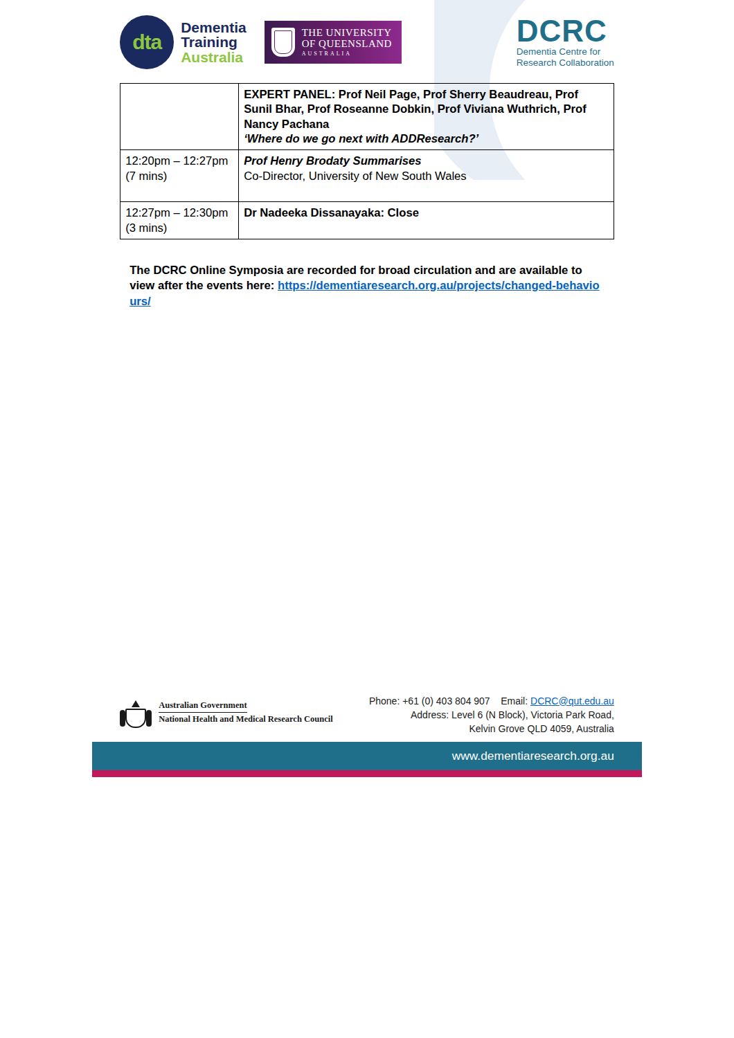dta
Dementia
Training
Australia
THE UNIVERSITY
OF QUEENSLAND
AUSTRALIA
DCRC
Dementia Centre for
Research Collaboration
| | EXPERT PANEL: Prof Neil Page, Prof Sherry Beaudreau, Prof Sunil Bhar, Prof Roseanne Dobkin, Prof Viviana Wuthrich, Prof Nancy Pachana ‘Where do we go next with ADDResearch?’ |
| 12:20pm – 12:27pm (7 mins) | Prof Henry Brodaty Summarises Co-Director, University of New South Wales |
| 12:27pm – 12:30pm (3 mins) | Dr Nadeeka Dissanayaka: Close |
The DCRC Online Symposia are recorded for broad circulation and are available to view after the events here: https://dementiaresearch.org.au/projects/changed-behaviours/
Australian Government
National Health and Medical Research Council
Phone: +61 (0) 403 804 907 Email: DCRC@qut.edu.au
Address: Level 6 (N Block), Victoria Park Road,
Kelvin Grove QLD 4059, Australia
www.dementiaresearch.org.au